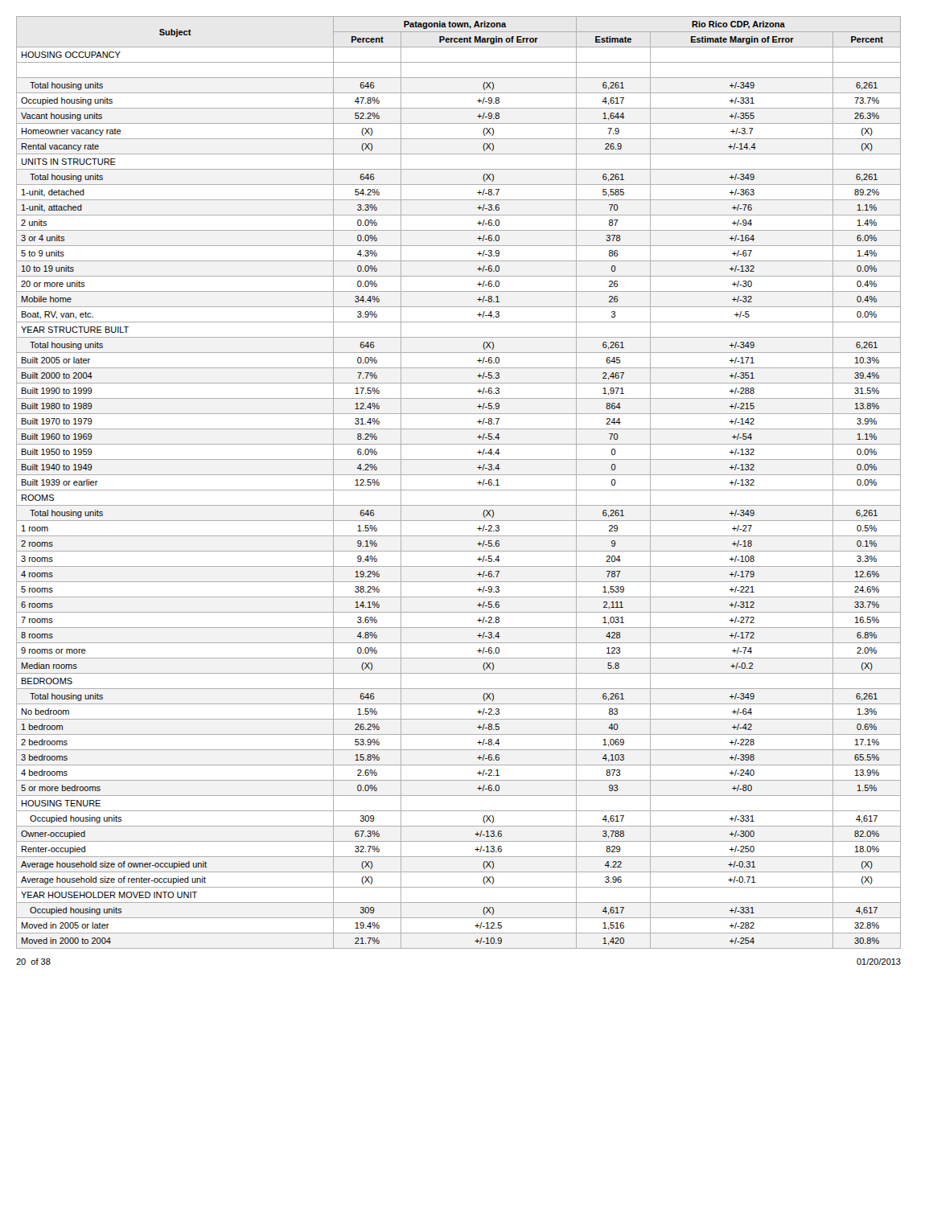Housing characteristics: Patagonia town, Arizona and Rio Rico CDP, Arizona
| Subject | Patagonia town, Arizona | Rio Rico CDP, Arizona |
| --- | --- | --- |
| Percent | Percent Margin of Error | Estimate | Estimate Margin of Error | Percent |
| HOUSING OCCUPANCY | | | | | |
| Total housing units | 646 | (X) | 6,261 | +/-349 | 6,261 |
| Occupied housing units | 47.8% | +/-9.8 | 4,617 | +/-331 | 73.7% |
| Vacant housing units | 52.2% | +/-9.8 | 1,644 | +/-355 | 26.3% |
| Homeowner vacancy rate | (X) | (X) | 7.9 | +/-3.7 | (X) |
| Rental vacancy rate | (X) | (X) | 26.9 | +/-14.4 | (X) |
| UNITS IN STRUCTURE | | | | | |
| Total housing units | 646 | (X) | 6,261 | +/-349 | 6,261 |
| 1-unit, detached | 54.2% | +/-8.7 | 5,585 | +/-363 | 89.2% |
| 1-unit, attached | 3.3% | +/-3.6 | 70 | +/-76 | 1.1% |
| 2 units | 0.0% | +/-6.0 | 87 | +/-94 | 1.4% |
| 3 or 4 units | 0.0% | +/-6.0 | 378 | +/-164 | 6.0% |
| 5 to 9 units | 4.3% | +/-3.9 | 86 | +/-67 | 1.4% |
| 10 to 19 units | 0.0% | +/-6.0 | 0 | +/-132 | 0.0% |
| 20 or more units | 0.0% | +/-6.0 | 26 | +/-30 | 0.4% |
| Mobile home | 34.4% | +/-8.1 | 26 | +/-32 | 0.4% |
| Boat, RV, van, etc. | 3.9% | +/-4.3 | 3 | +/-5 | 0.0% |
| YEAR STRUCTURE BUILT | | | | | |
| Total housing units | 646 | (X) | 6,261 | +/-349 | 6,261 |
| Built 2005 or later | 0.0% | +/-6.0 | 645 | +/-171 | 10.3% |
| Built 2000 to 2004 | 7.7% | +/-5.3 | 2,467 | +/-351 | 39.4% |
| Built 1990 to 1999 | 17.5% | +/-6.3 | 1,971 | +/-288 | 31.5% |
| Built 1980 to 1989 | 12.4% | +/-5.9 | 864 | +/-215 | 13.8% |
| Built 1970 to 1979 | 31.4% | +/-8.7 | 244 | +/-142 | 3.9% |
| Built 1960 to 1969 | 8.2% | +/-5.4 | 70 | +/-54 | 1.1% |
| Built 1950 to 1959 | 6.0% | +/-4.4 | 0 | +/-132 | 0.0% |
| Built 1940 to 1949 | 4.2% | +/-3.4 | 0 | +/-132 | 0.0% |
| Built 1939 or earlier | 12.5% | +/-6.1 | 0 | +/-132 | 0.0% |
| ROOMS | | | | | |
| Total housing units | 646 | (X) | 6,261 | +/-349 | 6,261 |
| 1 room | 1.5% | +/-2.3 | 29 | +/-27 | 0.5% |
| 2 rooms | 9.1% | +/-5.6 | 9 | +/-18 | 0.1% |
| 3 rooms | 9.4% | +/-5.4 | 204 | +/-108 | 3.3% |
| 4 rooms | 19.2% | +/-6.7 | 787 | +/-179 | 12.6% |
| 5 rooms | 38.2% | +/-9.3 | 1,539 | +/-221 | 24.6% |
| 6 rooms | 14.1% | +/-5.6 | 2,111 | +/-312 | 33.7% |
| 7 rooms | 3.6% | +/-2.8 | 1,031 | +/-272 | 16.5% |
| 8 rooms | 4.8% | +/-3.4 | 428 | +/-172 | 6.8% |
| 9 rooms or more | 0.0% | +/-6.0 | 123 | +/-74 | 2.0% |
| Median rooms | (X) | (X) | 5.8 | +/-0.2 | (X) |
| BEDROOMS | | | | | |
| Total housing units | 646 | (X) | 6,261 | +/-349 | 6,261 |
| No bedroom | 1.5% | +/-2.3 | 83 | +/-64 | 1.3% |
| 1 bedroom | 26.2% | +/-8.5 | 40 | +/-42 | 0.6% |
| 2 bedrooms | 53.9% | +/-8.4 | 1,069 | +/-228 | 17.1% |
| 3 bedrooms | 15.8% | +/-6.6 | 4,103 | +/-398 | 65.5% |
| 4 bedrooms | 2.6% | +/-2.1 | 873 | +/-240 | 13.9% |
| 5 or more bedrooms | 0.0% | +/-6.0 | 93 | +/-80 | 1.5% |
| HOUSING TENURE | | | | | |
| Occupied housing units | 309 | (X) | 4,617 | +/-331 | 4,617 |
| Owner-occupied | 67.3% | +/-13.6 | 3,788 | +/-300 | 82.0% |
| Renter-occupied | 32.7% | +/-13.6 | 829 | +/-250 | 18.0% |
| Average household size of owner-occupied unit | (X) | (X) | 4.22 | +/-0.31 | (X) |
| Average household size of renter-occupied unit | (X) | (X) | 3.96 | +/-0.71 | (X) |
| YEAR HOUSEHOLDER MOVED INTO UNIT | | | | | |
| Occupied housing units | 309 | (X) | 4,617 | +/-331 | 4,617 |
| Moved in 2005 or later | 19.4% | +/-12.5 | 1,516 | +/-282 | 32.8% |
| Moved in 2000 to 2004 | 21.7% | +/-10.9 | 1,420 | +/-254 | 30.8% |
20 of 38 01/20/2013